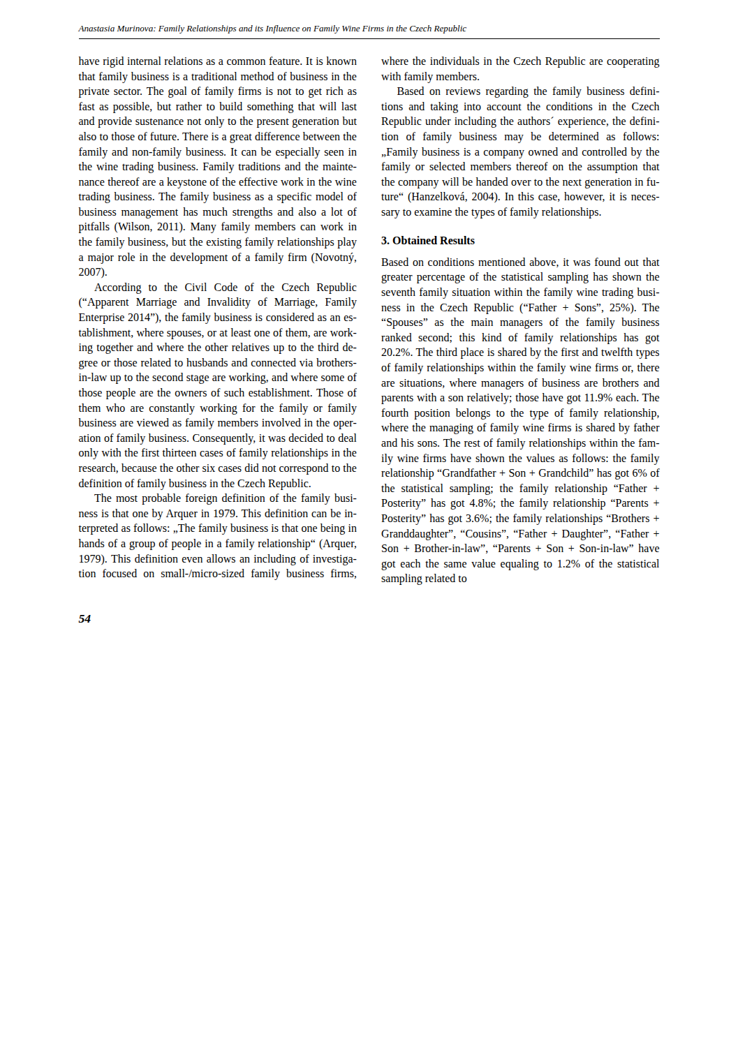Anastasia Murinova: Family Relationships and its Influence on Family Wine Firms in the Czech Republic
have rigid internal relations as a common feature. It is known that family business is a traditional method of business in the private sector. The goal of family firms is not to get rich as fast as possible, but rather to build something that will last and provide sustenance not only to the present generation but also to those of future. There is a great difference between the family and non-family business. It can be especially seen in the wine trading business. Family traditions and the maintenance thereof are a keystone of the effective work in the wine trading business. The family business as a specific model of business management has much strengths and also a lot of pitfalls (Wilson, 2011). Many family members can work in the family business, but the existing family relationships play a major role in the development of a family firm (Novotný, 2007).
According to the Civil Code of the Czech Republic (“Apparent Marriage and Invalidity of Marriage, Family Enterprise 2014”), the family business is considered as an establishment, where spouses, or at least one of them, are working together and where the other relatives up to the third degree or those related to husbands and connected via brothers-in-law up to the second stage are working, and where some of those people are the owners of such establishment. Those of them who are constantly working for the family or family business are viewed as family members involved in the operation of family business. Consequently, it was decided to deal only with the first thirteen cases of family relationships in the research, because the other six cases did not correspond to the definition of family business in the Czech Republic.
The most probable foreign definition of the family business is that one by Arquer in 1979. This definition can be interpreted as follows: „The family business is that one being in hands of a group of people in a family relationship“ (Arquer, 1979). This definition even allows an including of investigation focused on small-/micro-sized family business firms, where the individuals in the Czech Republic are cooperating with family members.
Based on reviews regarding the family business definitions and taking into account the conditions in the Czech Republic under including the authors´ experience, the definition of family business may be determined as follows: „Family business is a company owned and controlled by the family or selected members thereof on the assumption that the company will be handed over to the next generation in future“ (Hanzelková, 2004). In this case, however, it is necessary to examine the types of family relationships.
3. Obtained Results
Based on conditions mentioned above, it was found out that greater percentage of the statistical sampling has shown the seventh family situation within the family wine trading business in the Czech Republic (“Father + Sons”, 25%). The “Spouses” as the main managers of the family business ranked second; this kind of family relationships has got 20.2%. The third place is shared by the first and twelfth types of family relationships within the family wine firms or, there are situations, where managers of business are brothers and parents with a son relatively; those have got 11.9% each. The fourth position belongs to the type of family relationship, where the managing of family wine firms is shared by father and his sons. The rest of family relationships within the family wine firms have shown the values as follows: the family relationship “Grandfather + Son + Grandchild” has got 6% of the statistical sampling; the family relationship “Father + Posterity” has got 4.8%; the family relationship “Parents + Posterity” has got 3.6%; the family relationships “Brothers + Granddaughter”, “Cousins”, “Father + Daughter”, “Father + Son + Brother-in-law”, “Parents + Son + Son-in-law” have got each the same value equaling to 1.2% of the statistical sampling related to
54